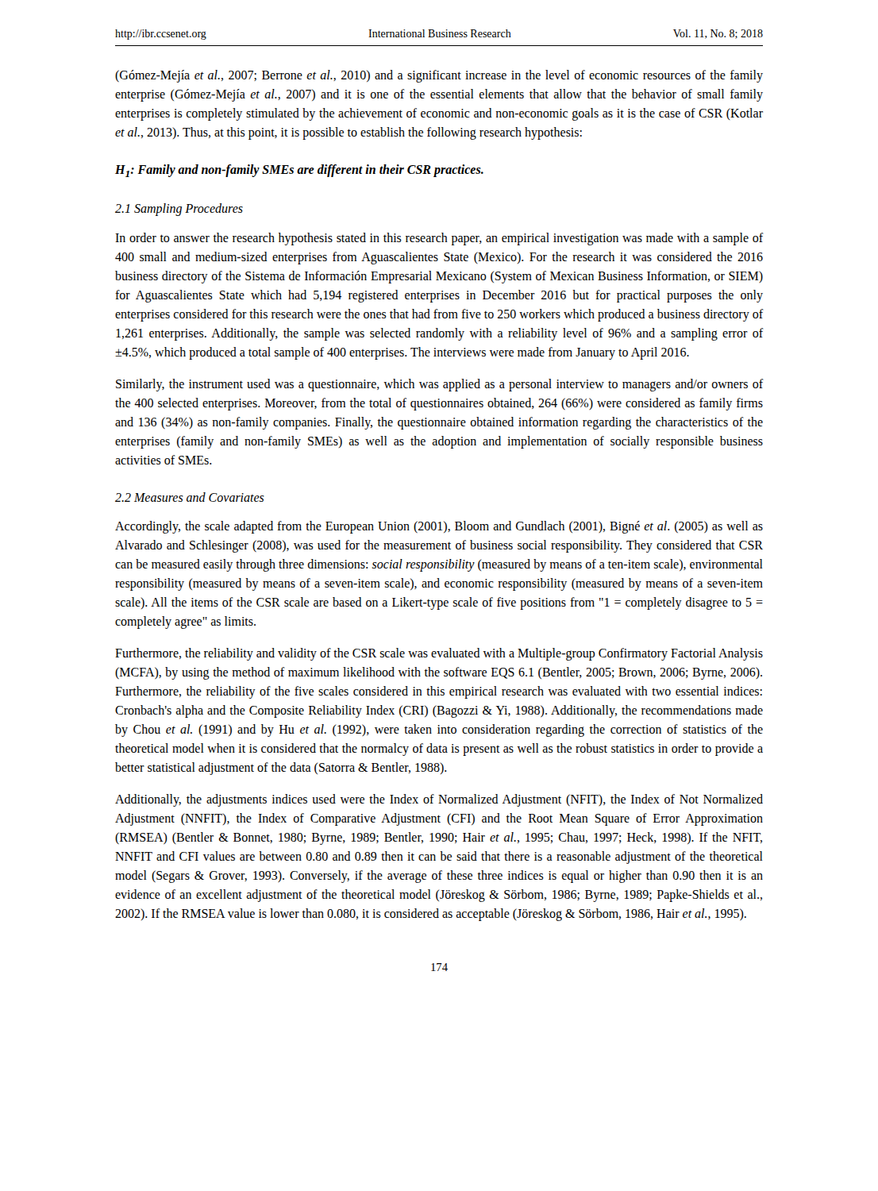http://ibr.ccsenet.org International Business Research Vol. 11, No. 8; 2018
(Gómez-Mejía et al., 2007; Berrone et al., 2010) and a significant increase in the level of economic resources of the family enterprise (Gómez-Mejía et al., 2007) and it is one of the essential elements that allow that the behavior of small family enterprises is completely stimulated by the achievement of economic and non-economic goals as it is the case of CSR (Kotlar et al., 2013). Thus, at this point, it is possible to establish the following research hypothesis:
H1: Family and non-family SMEs are different in their CSR practices.
2.1 Sampling Procedures
In order to answer the research hypothesis stated in this research paper, an empirical investigation was made with a sample of 400 small and medium-sized enterprises from Aguascalientes State (Mexico). For the research it was considered the 2016 business directory of the Sistema de Información Empresarial Mexicano (System of Mexican Business Information, or SIEM) for Aguascalientes State which had 5,194 registered enterprises in December 2016 but for practical purposes the only enterprises considered for this research were the ones that had from five to 250 workers which produced a business directory of 1,261 enterprises. Additionally, the sample was selected randomly with a reliability level of 96% and a sampling error of ±4.5%, which produced a total sample of 400 enterprises. The interviews were made from January to April 2016.
Similarly, the instrument used was a questionnaire, which was applied as a personal interview to managers and/or owners of the 400 selected enterprises. Moreover, from the total of questionnaires obtained, 264 (66%) were considered as family firms and 136 (34%) as non-family companies. Finally, the questionnaire obtained information regarding the characteristics of the enterprises (family and non-family SMEs) as well as the adoption and implementation of socially responsible business activities of SMEs.
2.2 Measures and Covariates
Accordingly, the scale adapted from the European Union (2001), Bloom and Gundlach (2001), Bigné et al. (2005) as well as Alvarado and Schlesinger (2008), was used for the measurement of business social responsibility. They considered that CSR can be measured easily through three dimensions: social responsibility (measured by means of a ten-item scale), environmental responsibility (measured by means of a seven-item scale), and economic responsibility (measured by means of a seven-item scale). All the items of the CSR scale are based on a Likert-type scale of five positions from "1 = completely disagree to 5 = completely agree" as limits.
Furthermore, the reliability and validity of the CSR scale was evaluated with a Multiple-group Confirmatory Factorial Analysis (MCFA), by using the method of maximum likelihood with the software EQS 6.1 (Bentler, 2005; Brown, 2006; Byrne, 2006). Furthermore, the reliability of the five scales considered in this empirical research was evaluated with two essential indices: Cronbach's alpha and the Composite Reliability Index (CRI) (Bagozzi & Yi, 1988). Additionally, the recommendations made by Chou et al. (1991) and by Hu et al. (1992), were taken into consideration regarding the correction of statistics of the theoretical model when it is considered that the normalcy of data is present as well as the robust statistics in order to provide a better statistical adjustment of the data (Satorra & Bentler, 1988).
Additionally, the adjustments indices used were the Index of Normalized Adjustment (NFIT), the Index of Not Normalized Adjustment (NNFIT), the Index of Comparative Adjustment (CFI) and the Root Mean Square of Error Approximation (RMSEA) (Bentler & Bonnet, 1980; Byrne, 1989; Bentler, 1990; Hair et al., 1995; Chau, 1997; Heck, 1998). If the NFIT, NNFIT and CFI values are between 0.80 and 0.89 then it can be said that there is a reasonable adjustment of the theoretical model (Segars & Grover, 1993). Conversely, if the average of these three indices is equal or higher than 0.90 then it is an evidence of an excellent adjustment of the theoretical model (Jöreskog & Sörbom, 1986; Byrne, 1989; Papke-Shields et al., 2002). If the RMSEA value is lower than 0.080, it is considered as acceptable (Jöreskog & Sörbom, 1986, Hair et al., 1995).
174